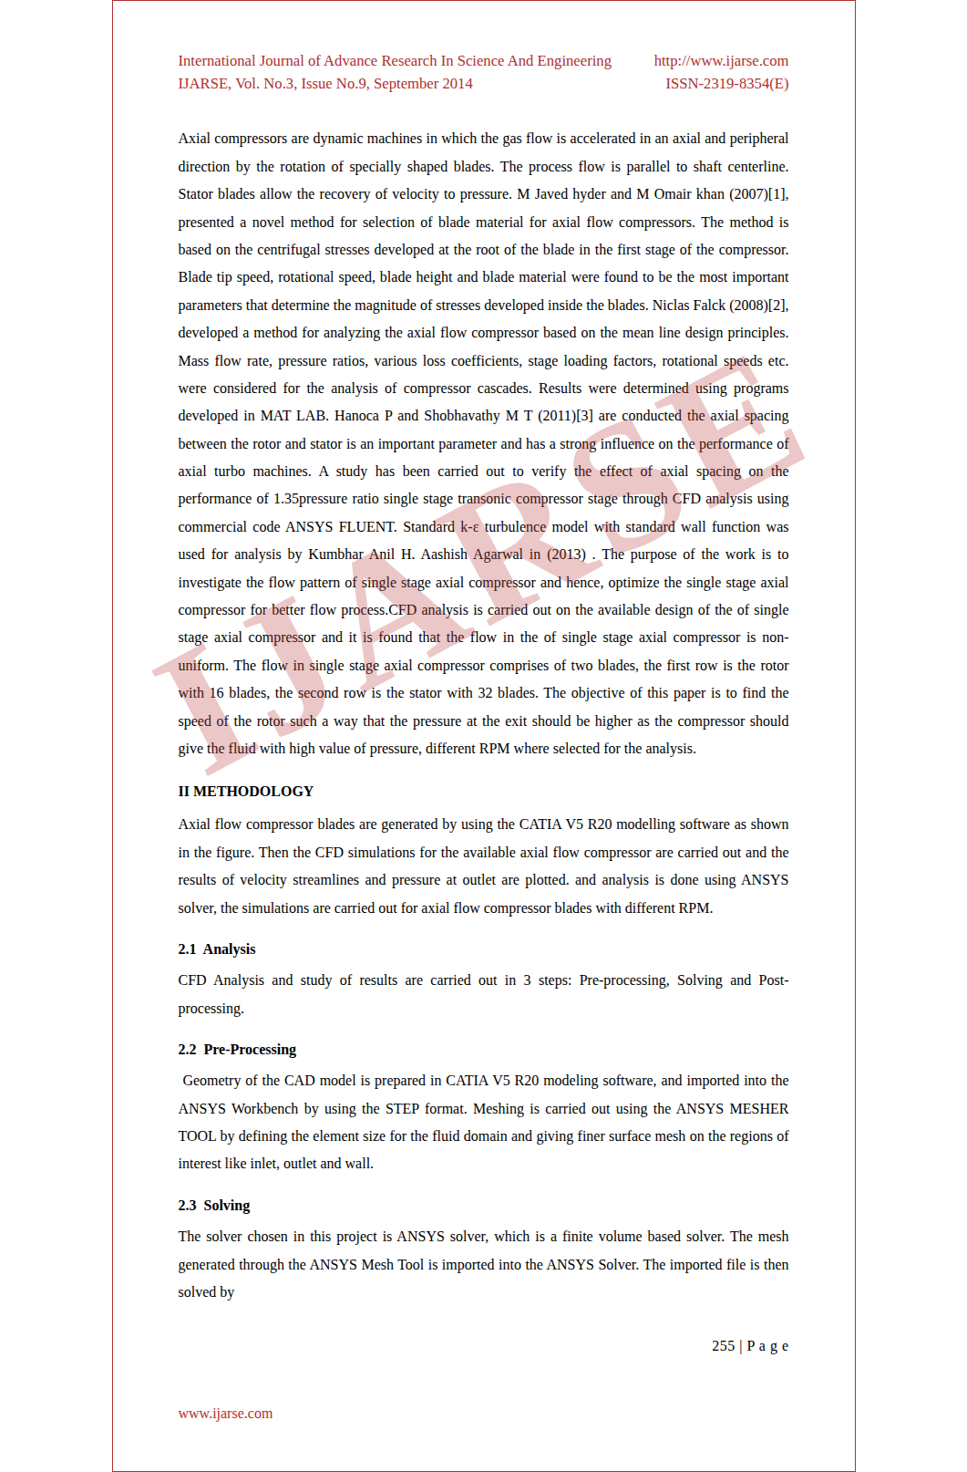IJARSE
International Journal of Advance Research In Science And Engineering http://www.ijarse.com
IJARSE, Vol. No.3, Issue No.9, September 2014 ISSN-2319-8354(E)
Axial compressors are dynamic machines in which the gas flow is accelerated in an axial and peripheral direction by the rotation of specially shaped blades. The process flow is parallel to shaft centerline. Stator blades allow the recovery of velocity to pressure. M Javed hyder and M Omair khan (2007)[1], presented a novel method for selection of blade material for axial flow compressors. The method is based on the centrifugal stresses developed at the root of the blade in the first stage of the compressor. Blade tip speed, rotational speed, blade height and blade material were found to be the most important parameters that determine the magnitude of stresses developed inside the blades. Niclas Falck (2008)[2], developed a method for analyzing the axial flow compressor based on the mean line design principles. Mass flow rate, pressure ratios, various loss coefficients, stage loading factors, rotational speeds etc. were considered for the analysis of compressor cascades. Results were determined using programs developed in MAT LAB. Hanoca P and Shobhavathy M T (2011)[3] are conducted the axial spacing between the rotor and stator is an important parameter and has a strong influence on the performance of axial turbo machines. A study has been carried out to verify the effect of axial spacing on the performance of 1.35pressure ratio single stage transonic compressor stage through CFD analysis using commercial code ANSYS FLUENT. Standard k-ε turbulence model with standard wall function was used for analysis by Kumbhar Anil H. Aashish Agarwal in (2013) . The purpose of the work is to investigate the flow pattern of single stage axial compressor and hence, optimize the single stage axial compressor for better flow process.CFD analysis is carried out on the available design of the of single stage axial compressor and it is found that the flow in the of single stage axial compressor is non-uniform. The flow in single stage axial compressor comprises of two blades, the first row is the rotor with 16 blades, the second row is the stator with 32 blades. The objective of this paper is to find the speed of the rotor such a way that the pressure at the exit should be higher as the compressor should give the fluid with high value of pressure, different RPM where selected for the analysis.
II METHODOLOGY
Axial flow compressor blades are generated by using the CATIA V5 R20 modelling software as shown in the figure. Then the CFD simulations for the available axial flow compressor are carried out and the results of velocity streamlines and pressure at outlet are plotted. and analysis is done using ANSYS solver, the simulations are carried out for axial flow compressor blades with different RPM.
2.1 Analysis
CFD Analysis and study of results are carried out in 3 steps: Pre-processing, Solving and Post-processing.
2.2 Pre-Processing
Geometry of the CAD model is prepared in CATIA V5 R20 modeling software, and imported into the ANSYS Workbench by using the STEP format. Meshing is carried out using the ANSYS MESHER TOOL by defining the element size for the fluid domain and giving finer surface mesh on the regions of interest like inlet, outlet and wall.
2.3 Solving
The solver chosen in this project is ANSYS solver, which is a finite volume based solver. The mesh generated through the ANSYS Mesh Tool is imported into the ANSYS Solver. The imported file is then solved by
255 | P a g e
www.ijarse.com